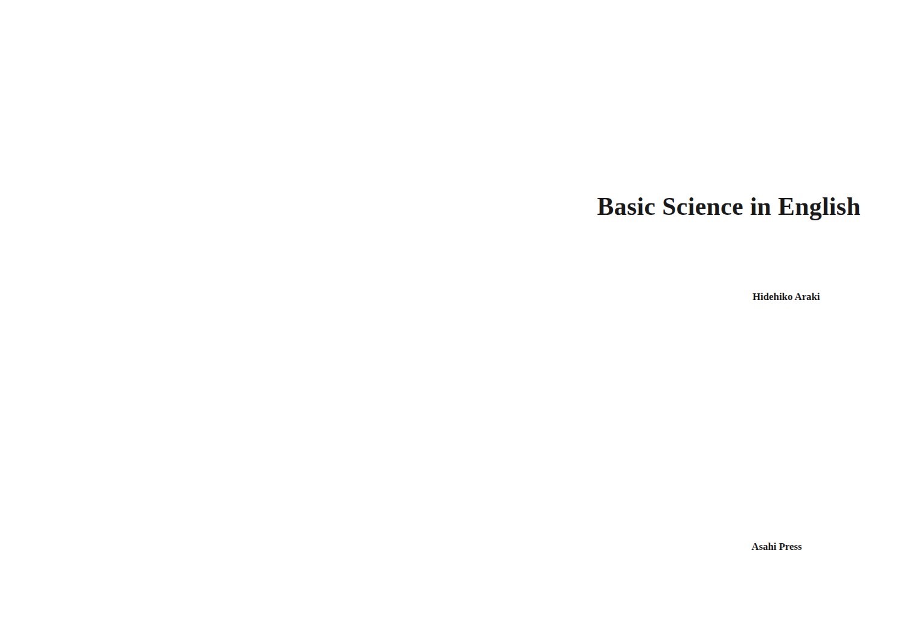Basic Science in English
Hidehiko Araki
Asahi Press